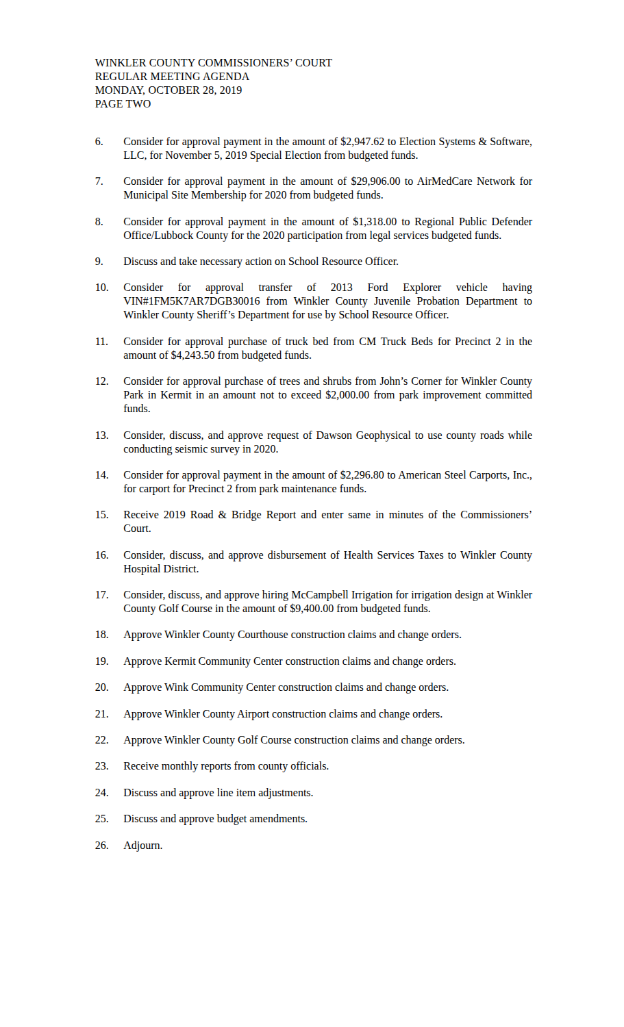WINKLER COUNTY COMMISSIONERS’ COURT
REGULAR MEETING AGENDA
MONDAY, OCTOBER 28, 2019
PAGE TWO
6. Consider for approval payment in the amount of $2,947.62 to Election Systems & Software, LLC, for November 5, 2019 Special Election from budgeted funds.
7. Consider for approval payment in the amount of $29,906.00 to AirMedCare Network for Municipal Site Membership for 2020 from budgeted funds.
8. Consider for approval payment in the amount of $1,318.00 to Regional Public Defender Office/Lubbock County for the 2020 participation from legal services budgeted funds.
9. Discuss and take necessary action on School Resource Officer.
10. Consider for approval transfer of 2013 Ford Explorer vehicle having VIN#1FM5K7AR7DGB30016 from Winkler County Juvenile Probation Department to Winkler County Sheriff’s Department for use by School Resource Officer.
11. Consider for approval purchase of truck bed from CM Truck Beds for Precinct 2 in the amount of $4,243.50 from budgeted funds.
12. Consider for approval purchase of trees and shrubs from John’s Corner for Winkler County Park in Kermit in an amount not to exceed $2,000.00 from park improvement committed funds.
13. Consider, discuss, and approve request of Dawson Geophysical to use county roads while conducting seismic survey in 2020.
14. Consider for approval payment in the amount of $2,296.80 to American Steel Carports, Inc., for carport for Precinct 2 from park maintenance funds.
15. Receive 2019 Road & Bridge Report and enter same in minutes of the Commissioners’ Court.
16. Consider, discuss, and approve disbursement of Health Services Taxes to Winkler County Hospital District.
17. Consider, discuss, and approve hiring McCampbell Irrigation for irrigation design at Winkler County Golf Course in the amount of $9,400.00 from budgeted funds.
18. Approve Winkler County Courthouse construction claims and change orders.
19. Approve Kermit Community Center construction claims and change orders.
20. Approve Wink Community Center construction claims and change orders.
21. Approve Winkler County Airport construction claims and change orders.
22. Approve Winkler County Golf Course construction claims and change orders.
23. Receive monthly reports from county officials.
24. Discuss and approve line item adjustments.
25. Discuss and approve budget amendments.
26. Adjourn.